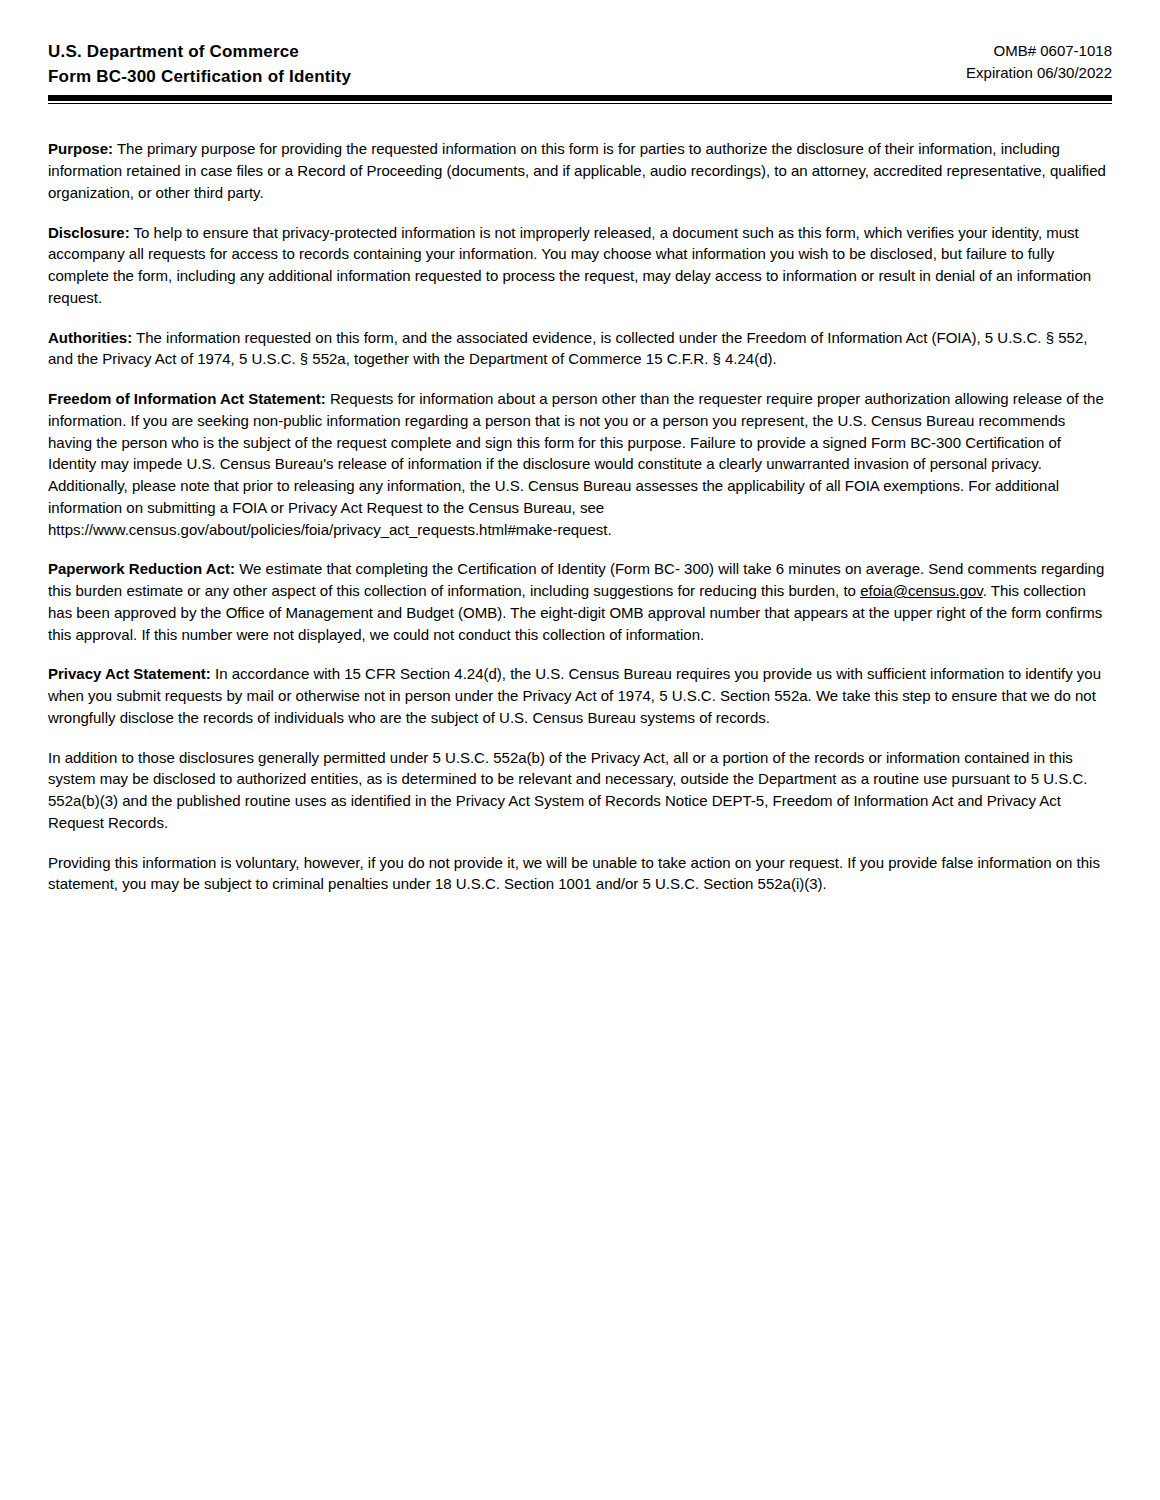U.S. Department of Commerce
Form BC-300 Certification of Identity
OMB# 0607-1018
Expiration 06/30/2022
Purpose: The primary purpose for providing the requested information on this form is for parties to authorize the disclosure of their information, including information retained in case files or a Record of Proceeding (documents, and if applicable, audio recordings), to an attorney, accredited representative, qualified organization, or other third party.
Disclosure: To help to ensure that privacy-protected information is not improperly released, a document such as this form, which verifies your identity, must accompany all requests for access to records containing your information. You may choose what information you wish to be disclosed, but failure to fully complete the form, including any additional information requested to process the request, may delay access to information or result in denial of an information request.
Authorities: The information requested on this form, and the associated evidence, is collected under the Freedom of Information Act (FOIA), 5 U.S.C. § 552, and the Privacy Act of 1974, 5 U.S.C. § 552a, together with the Department of Commerce 15 C.F.R. § 4.24(d).
Freedom of Information Act Statement: Requests for information about a person other than the requester require proper authorization allowing release of the information. If you are seeking non-public information regarding a person that is not you or a person you represent, the U.S. Census Bureau recommends having the person who is the subject of the request complete and sign this form for this purpose. Failure to provide a signed Form BC-300 Certification of Identity may impede U.S. Census Bureau's release of information if the disclosure would constitute a clearly unwarranted invasion of personal privacy. Additionally, please note that prior to releasing any information, the U.S. Census Bureau assesses the applicability of all FOIA exemptions. For additional information on submitting a FOIA or Privacy Act Request to the Census Bureau, see https://www.census.gov/about/policies/foia/privacy_act_requests.html#make-request.
Paperwork Reduction Act: We estimate that completing the Certification of Identity (Form BC- 300) will take 6 minutes on average. Send comments regarding this burden estimate or any other aspect of this collection of information, including suggestions for reducing this burden, to efoia@census.gov. This collection has been approved by the Office of Management and Budget (OMB). The eight-digit OMB approval number that appears at the upper right of the form confirms this approval. If this number were not displayed, we could not conduct this collection of information.
Privacy Act Statement: In accordance with 15 CFR Section 4.24(d), the U.S. Census Bureau requires you provide us with sufficient information to identify you when you submit requests by mail or otherwise not in person under the Privacy Act of 1974, 5 U.S.C. Section 552a. We take this step to ensure that we do not wrongfully disclose the records of individuals who are the subject of U.S. Census Bureau systems of records.
In addition to those disclosures generally permitted under 5 U.S.C. 552a(b) of the Privacy Act, all or a portion of the records or information contained in this system may be disclosed to authorized entities, as is determined to be relevant and necessary, outside the Department as a routine use pursuant to 5 U.S.C. 552a(b)(3) and the published routine uses as identified in the Privacy Act System of Records Notice DEPT-5, Freedom of Information Act and Privacy Act Request Records.
Providing this information is voluntary, however, if you do not provide it, we will be unable to take action on your request. If you provide false information on this statement, you may be subject to criminal penalties under 18 U.S.C. Section 1001 and/or 5 U.S.C. Section 552a(i)(3).